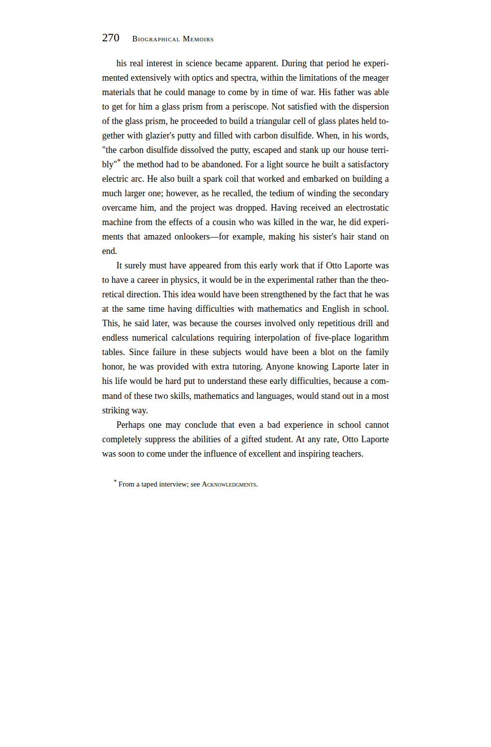270 Biographical Memoirs
his real interest in science became apparent. During that period he experimented extensively with optics and spectra, within the limitations of the meager materials that he could manage to come by in time of war. His father was able to get for him a glass prism from a periscope. Not satisfied with the dispersion of the glass prism, he proceeded to build a triangular cell of glass plates held together with glazier's putty and filled with carbon disulfide. When, in his words, "the carbon disulfide dissolved the putty, escaped and stank up our house terribly"* the method had to be abandoned. For a light source he built a satisfactory electric arc. He also built a spark coil that worked and embarked on building a much larger one; however, as he recalled, the tedium of winding the secondary overcame him, and the project was dropped. Having received an electrostatic machine from the effects of a cousin who was killed in the war, he did experiments that amazed onlookers—for example, making his sister's hair stand on end.
It surely must have appeared from this early work that if Otto Laporte was to have a career in physics, it would be in the experimental rather than the theoretical direction. This idea would have been strengthened by the fact that he was at the same time having difficulties with mathematics and English in school. This, he said later, was because the courses involved only repetitious drill and endless numerical calculations requiring interpolation of five-place logarithm tables. Since failure in these subjects would have been a blot on the family honor, he was provided with extra tutoring. Anyone knowing Laporte later in his life would be hard put to understand these early difficulties, because a command of these two skills, mathematics and languages, would stand out in a most striking way.
Perhaps one may conclude that even a bad experience in school cannot completely suppress the abilities of a gifted student. At any rate, Otto Laporte was soon to come under the influence of excellent and inspiring teachers.
* From a taped interview; see Acknowledgments.